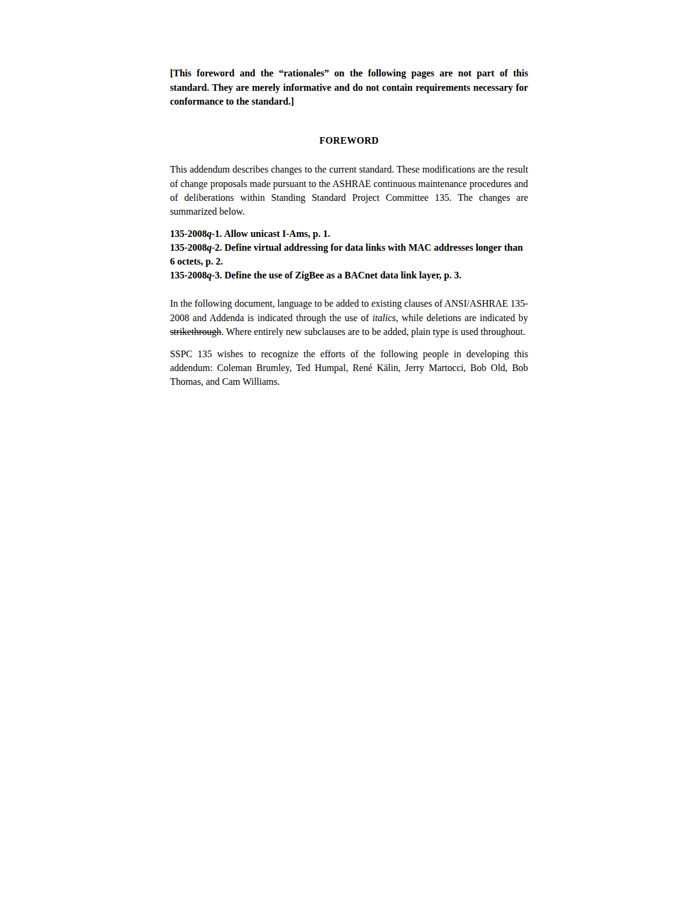[This foreword and the “rationales” on the following pages are not part of this standard. They are merely informative and do not contain requirements necessary for conformance to the standard.]
FOREWORD
This addendum describes changes to the current standard. These modifications are the result of change proposals made pursuant to the ASHRAE continuous maintenance procedures and of deliberations within Standing Standard Project Committee 135. The changes are summarized below.
135-2008q-1. Allow unicast I-Ams, p. 1.
135-2008q-2. Define virtual addressing for data links with MAC addresses longer than 6 octets, p. 2.
135-2008q-3. Define the use of ZigBee as a BACnet data link layer, p. 3.
In the following document, language to be added to existing clauses of ANSI/ASHRAE 135-2008 and Addenda is indicated through the use of italics, while deletions are indicated by strikethrough. Where entirely new subclauses are to be added, plain type is used throughout.
SSPC 135 wishes to recognize the efforts of the following people in developing this addendum: Coleman Brumley, Ted Humpal, René Kälin, Jerry Martocci, Bob Old, Bob Thomas, and Cam Williams.